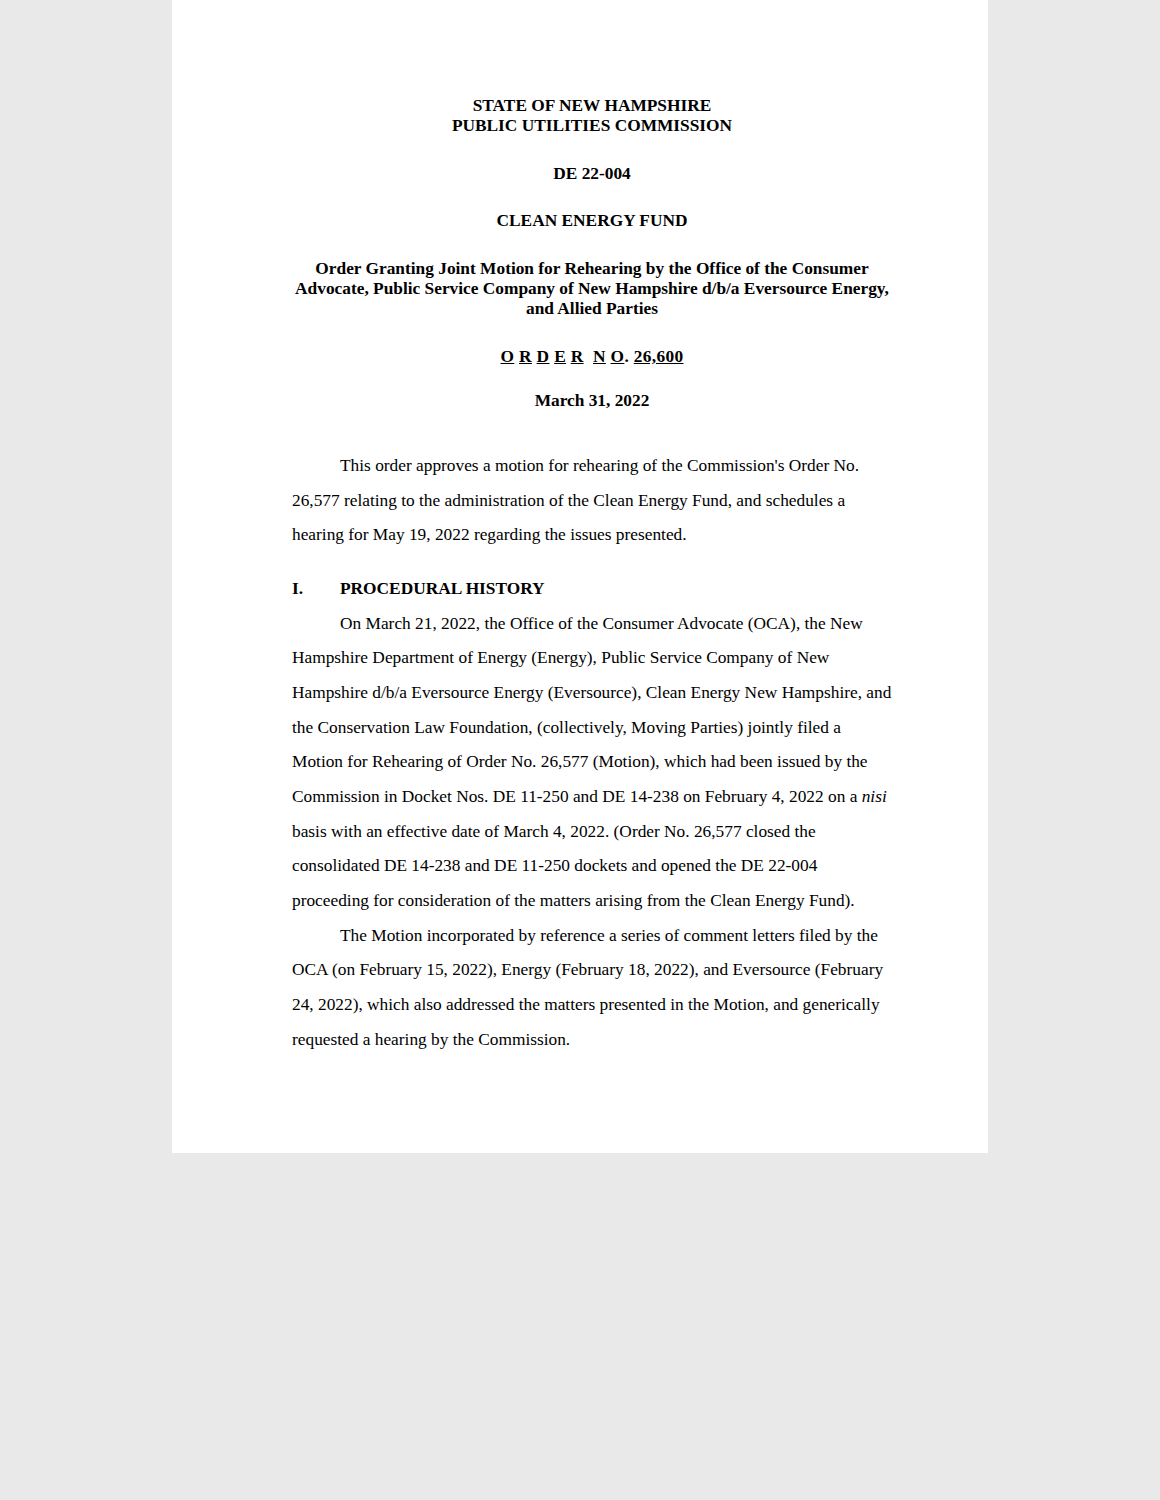STATE OF NEW HAMPSHIRE
PUBLIC UTILITIES COMMISSION
DE 22-004
CLEAN ENERGY FUND
Order Granting Joint Motion for Rehearing by the Office of the Consumer Advocate, Public Service Company of New Hampshire d/b/a Eversource Energy, and Allied Parties
O R D E R N O. 26,600
March 31, 2022
This order approves a motion for rehearing of the Commission's Order No. 26,577 relating to the administration of the Clean Energy Fund, and schedules a hearing for May 19, 2022 regarding the issues presented.
I. PROCEDURAL HISTORY
On March 21, 2022, the Office of the Consumer Advocate (OCA), the New Hampshire Department of Energy (Energy), Public Service Company of New Hampshire d/b/a Eversource Energy (Eversource), Clean Energy New Hampshire, and the Conservation Law Foundation, (collectively, Moving Parties) jointly filed a Motion for Rehearing of Order No. 26,577 (Motion), which had been issued by the Commission in Docket Nos. DE 11-250 and DE 14-238 on February 4, 2022 on a nisi basis with an effective date of March 4, 2022. (Order No. 26,577 closed the consolidated DE 14-238 and DE 11-250 dockets and opened the DE 22-004 proceeding for consideration of the matters arising from the Clean Energy Fund).
The Motion incorporated by reference a series of comment letters filed by the OCA (on February 15, 2022), Energy (February 18, 2022), and Eversource (February 24, 2022), which also addressed the matters presented in the Motion, and generically requested a hearing by the Commission.